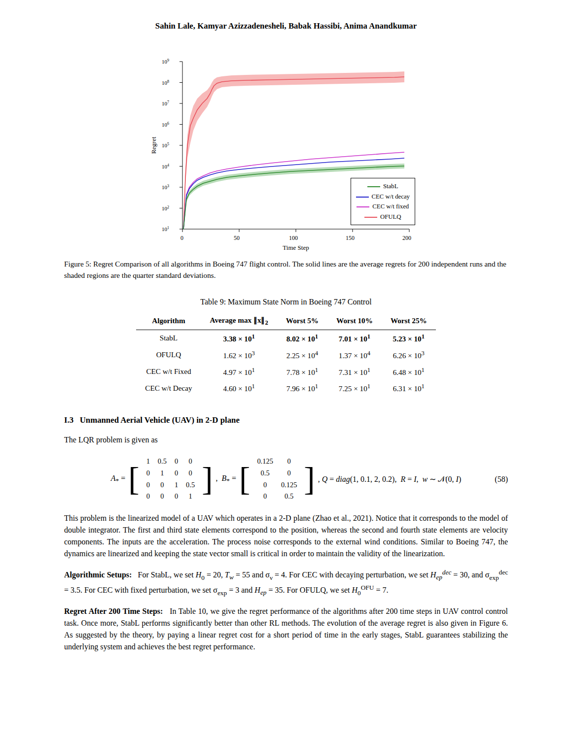Sahin Lale, Kamyar Azizzadenesheli, Babak Hassibi, Anima Anandkumar
101 102 103 104 105 106 107 108 109 0 50 100 150 200 Time Step Regret
StabL
CEC w/t decay
CEC w/t fixed
OFULQ
Figure 5: Regret Comparison of all algorithms in Boeing 747 flight control. The solid lines are the average regrets for 200 independent runs and the shaded regions are the quarter standard deviations.
Table 9: Maximum State Norm in Boeing 747 Control
| Algorithm | Average max ∥x∥ 2 | Worst 5% | Worst 10% | Worst 25% |
| --- | --- | --- | --- | --- |
| StabL | 3.38 × 10 1 | 8.02 × 10 1 | 7.01 × 10 1 | 5.23 × 10 1 |
| OFULQ | 1.62 × 10 3 | 2.25 × 10 4 | 1.37 × 10 4 | 6.26 × 10 3 |
| CEC w/t Fixed | 4.97 × 10 1 | 7.78 × 10 1 | 7.31 × 10 1 | 6.48 × 10 1 |
| CEC w/t Decay | 4.60 × 10 1 | 7.96 × 10 1 | 7.25 × 10 1 | 6.31 × 10 1 |
I.3 Unmanned Aerial Vehicle (UAV) in 2-D plane
The LQR problem is given as
A* = [
| 1 | 0.5 | 0 | 0 |
| 0 | 1 | 0 | 0 |
| 0 | 0 | 1 | 0.5 |
| 0 | 0 | 0 | 1 |
] , B* = [
| 0.125 | 0 |
| 0.5 | 0 |
| 0 | 0.125 |
| 0 | 0.5 |
] , Q = diag(1, 0.1, 2, 0.2), R = I, w ∼ 𝒩(0, I) (58)
This problem is the linearized model of a UAV which operates in a 2-D plane (Zhao et al., 2021). Notice that it corresponds to the model of double integrator. The first and third state elements correspond to the position, whereas the second and fourth state elements are velocity components. The inputs are the acceleration. The process noise corresponds to the external wind conditions. Similar to Boeing 747, the dynamics are linearized and keeping the state vector small is critical in order to maintain the validity of the linearization.
Algorithmic Setups: For StabL, we set H0 = 20, Tw = 55 and σν = 4. For CEC with decaying perturbation, we set Hepdec = 30, and σexpdec = 3.5. For CEC with fixed perturbation, we set σexp = 3 and Hep = 35. For OFULQ, we set H0OFU = 7.
Regret After 200 Time Steps: In Table 10, we give the regret performance of the algorithms after 200 time steps in UAV control control task. Once more, StabL performs significantly better than other RL methods. The evolution of the average regret is also given in Figure 6. As suggested by the theory, by paying a linear regret cost for a short period of time in the early stages, StabL guarantees stabilizing the underlying system and achieves the best regret performance.